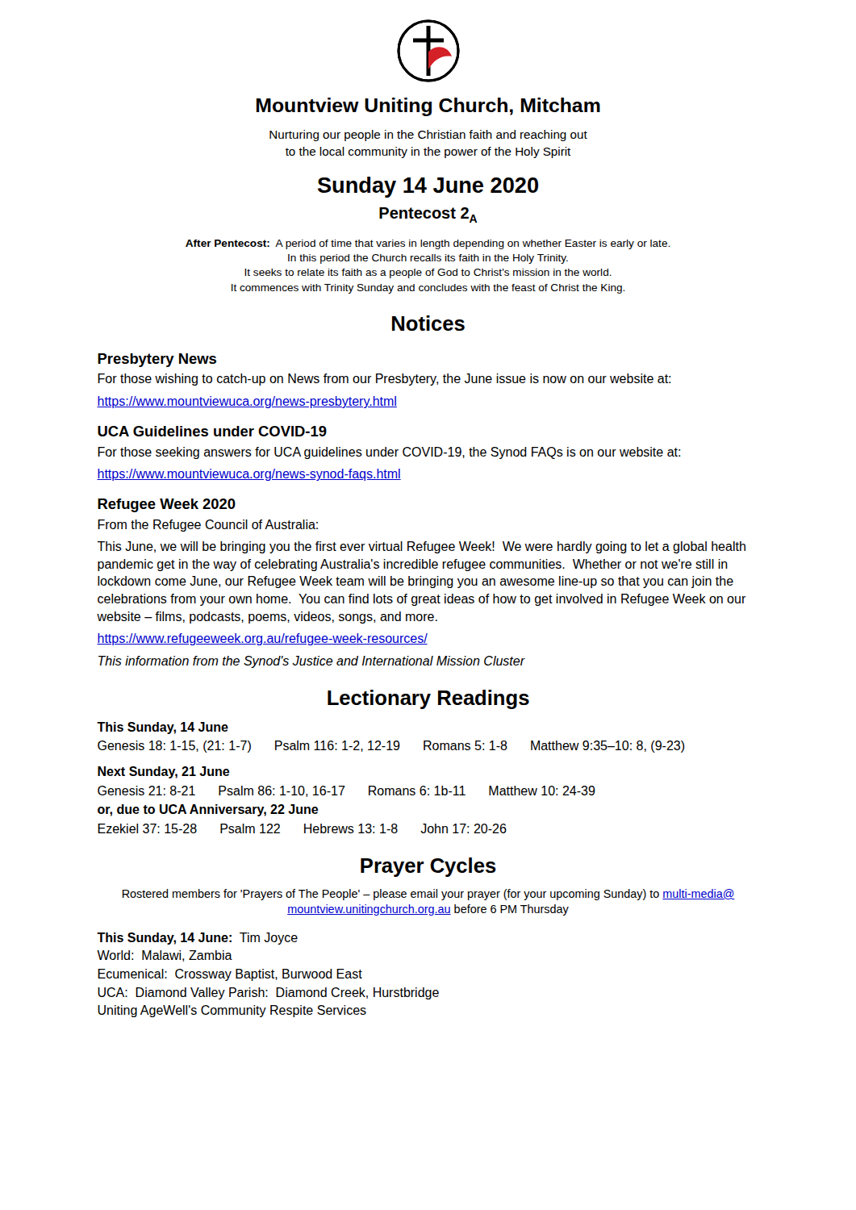Mountview Uniting Church, Mitcham
Nurturing our people in the Christian faith and reaching out
to the local community in the power of the Holy Spirit
Sunday 14 June 2020
Pentecost 2A
After Pentecost: A period of time that varies in length depending on whether Easter is early or late.
In this period the Church recalls its faith in the Holy Trinity.
It seeks to relate its faith as a people of God to Christ's mission in the world.
It commences with Trinity Sunday and concludes with the feast of Christ the King.
Notices
Presbytery News
For those wishing to catch-up on News from our Presbytery, the June issue is now on our website at:
https://www.mountviewuca.org/news-presbytery.html
UCA Guidelines under COVID-19
For those seeking answers for UCA guidelines under COVID-19, the Synod FAQs is on our website at:
https://www.mountviewuca.org/news-synod-faqs.html
Refugee Week 2020
From the Refugee Council of Australia:
This June, we will be bringing you the first ever virtual Refugee Week! We were hardly going to let a global health pandemic get in the way of celebrating Australia's incredible refugee communities. Whether or not we're still in lockdown come June, our Refugee Week team will be bringing you an awesome line-up so that you can join the celebrations from your own home. You can find lots of great ideas of how to get involved in Refugee Week on our website – films, podcasts, poems, videos, songs, and more.
https://www.refugeeweek.org.au/refugee-week-resources/
This information from the Synod's Justice and International Mission Cluster
Lectionary Readings
This Sunday, 14 June
Genesis 18: 1-15, (21: 1-7) Psalm 116: 1-2, 12-19 Romans 5: 1-8 Matthew 9:35–10: 8, (9-23)
Next Sunday, 21 June
Genesis 21: 8-21 Psalm 86: 1-10, 16-17 Romans 6: 1b-11 Matthew 10: 24-39
or, due to UCA Anniversary, 22 June
Ezekiel 37: 15-28 Psalm 122 Hebrews 13: 1-8 John 17: 20-26
Prayer Cycles
Rostered members for 'Prayers of The People' – please email your prayer (for your upcoming Sunday) to multi-media@mountview.unitingchurch.org.au before 6 PM Thursday
This Sunday, 14 June: Tim Joyce
World: Malawi, Zambia
Ecumenical: Crossway Baptist, Burwood East
UCA: Diamond Valley Parish: Diamond Creek, Hurstbridge
Uniting AgeWell's Community Respite Services